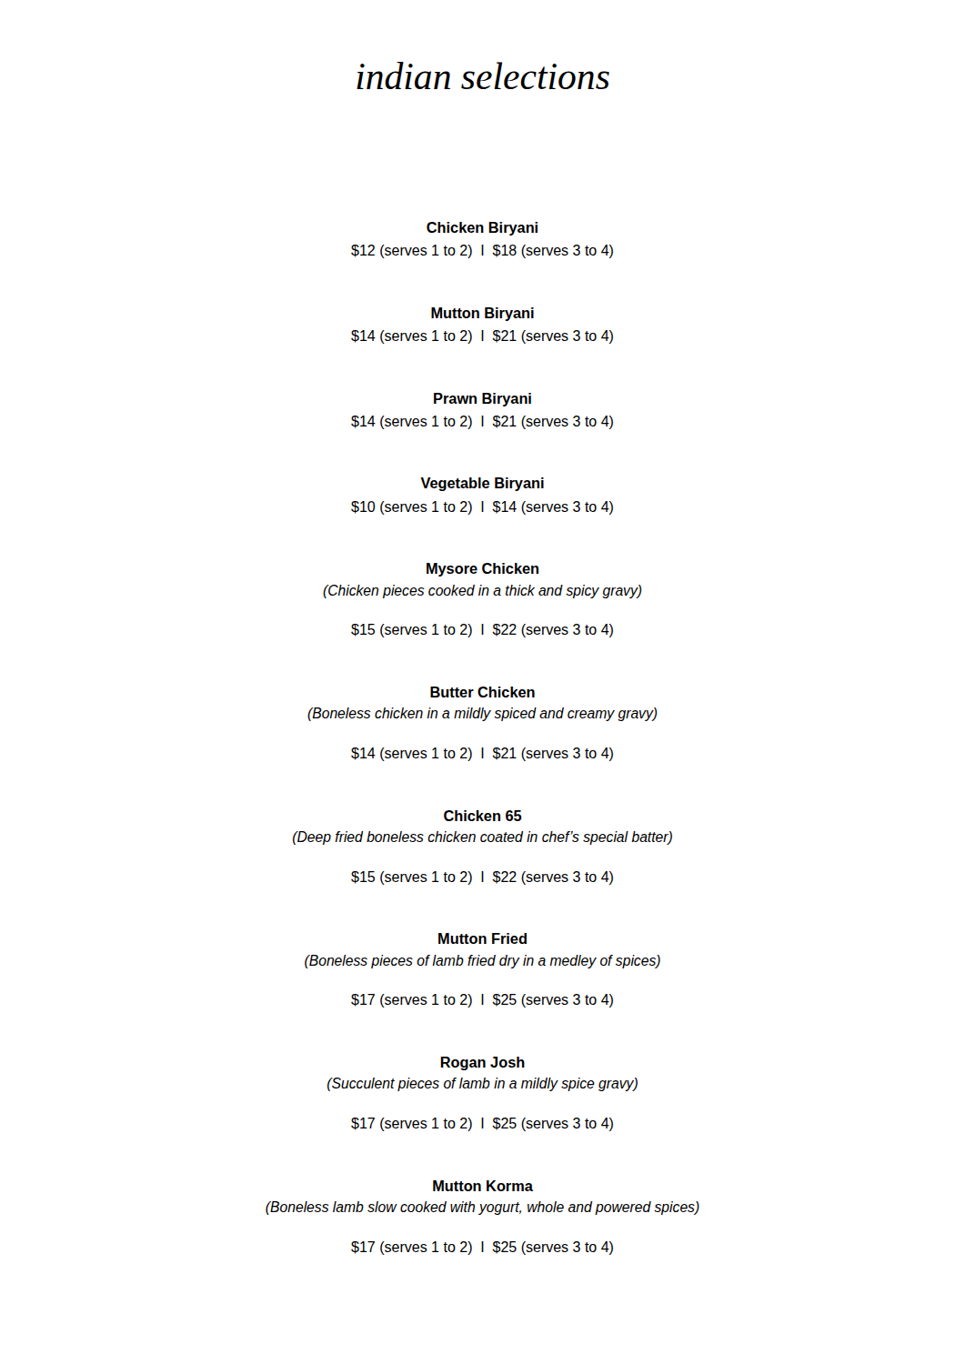indian selections
Chicken Biryani
$12 (serves 1 to 2)I$18 (serves 3 to 4)
Mutton Biryani
$14 (serves 1 to 2)I$21 (serves 3 to 4)
Prawn Biryani
$14 (serves 1 to 2)I$21 (serves 3 to 4)
Vegetable Biryani
$10 (serves 1 to 2)I$14 (serves 3 to 4)
Mysore Chicken
(Chicken pieces cooked in a thick and spicy gravy)
$15 (serves 1 to 2)I$22 (serves 3 to 4)
Butter Chicken
(Boneless chicken in a mildly spiced and creamy gravy)
$14 (serves 1 to 2)I$21 (serves 3 to 4)
Chicken 65
(Deep fried boneless chicken coated in chef’s special batter)
$15 (serves 1 to 2)I$22 (serves 3 to 4)
Mutton Fried
(Boneless pieces of lamb fried dry in a medley of spices)
$17 (serves 1 to 2)I$25 (serves 3 to 4)
Rogan Josh
(Succulent pieces of lamb in a mildly spice gravy)
$17 (serves 1 to 2)I$25 (serves 3 to 4)
Mutton Korma
(Boneless lamb slow cooked with yogurt, whole and powered spices)
$17 (serves 1 to 2)I$25 (serves 3 to 4)